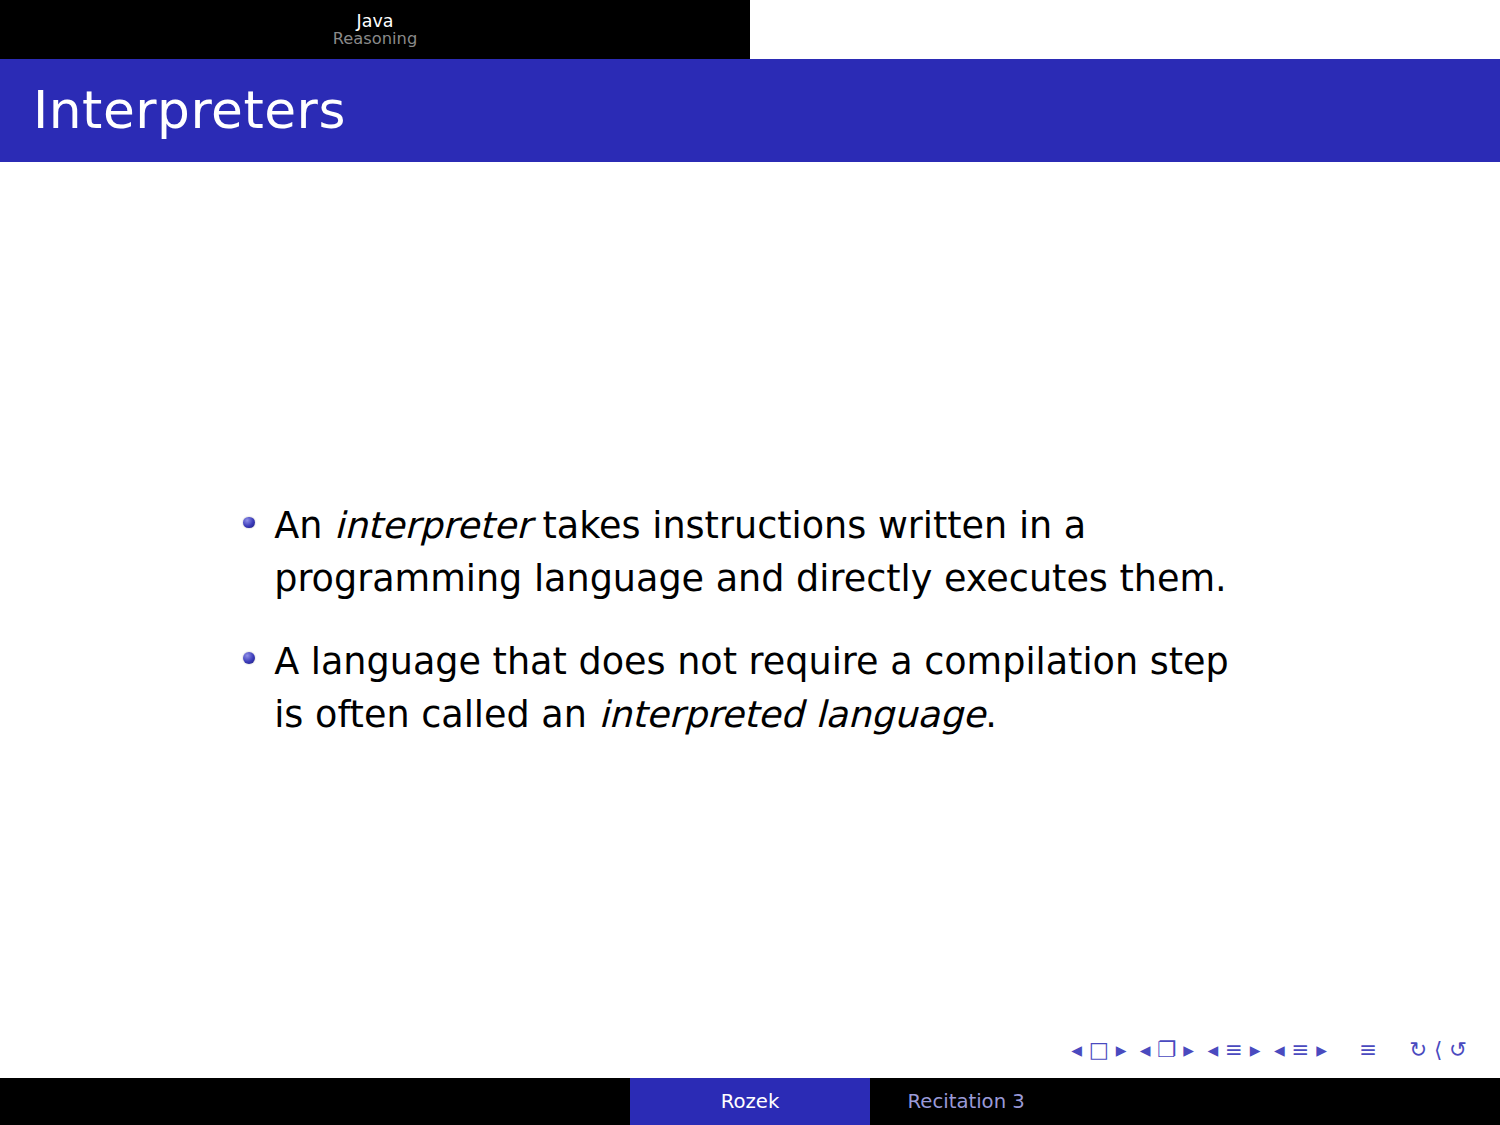Java
Reasoning
Interpreters
An interpreter takes instructions written in a programming language and directly executes them.
A language that does not require a compilation step is often called an interpreted language.
◂ □ ▸ ◂ ❐ ▸ ◂ ≡ ▸ ◂ ≡ ▸ ≡ ↻ ⟨ ↺
Rozek
Recitation 3